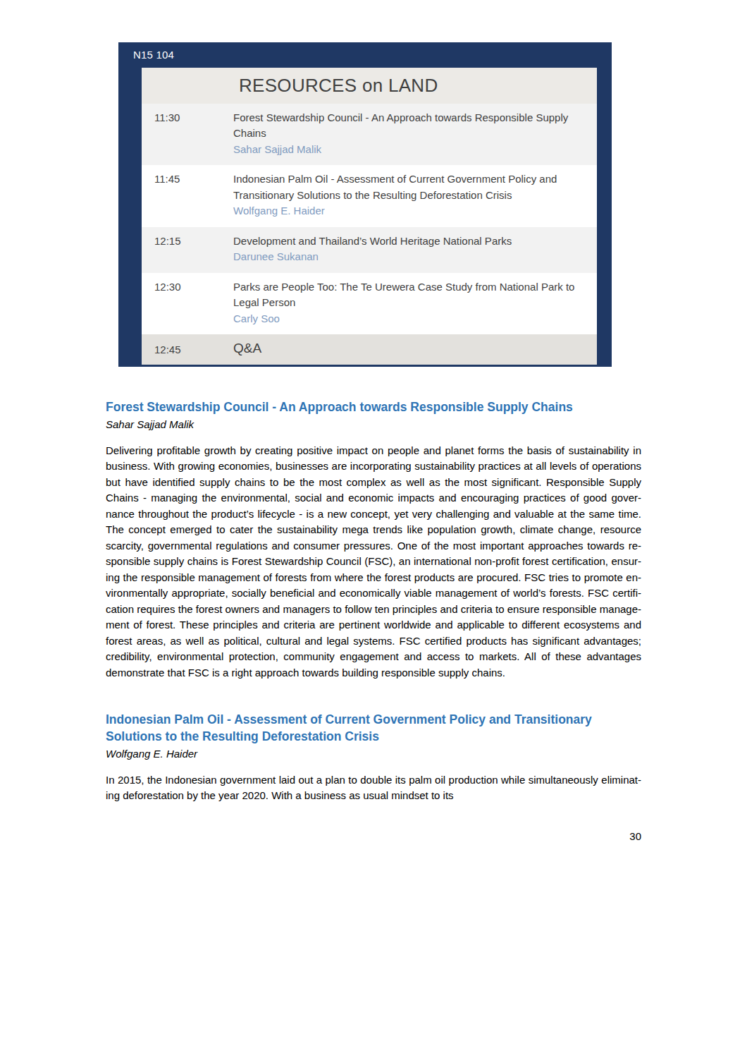N15 104
| | RESOURCES on LAND |
| 11:30 | Forest Stewardship Council - An Approach towards Responsible Supply Chains Sahar Sajjad Malik |
| 11:45 | Indonesian Palm Oil - Assessment of Current Government Policy and Transitionary Solutions to the Resulting Deforestation Crisis Wolfgang E. Haider |
| 12:15 | Development and Thailand’s World Heritage National Parks Darunee Sukanan |
| 12:30 | Parks are People Too: The Te Urewera Case Study from National Park to Legal Person Carly Soo |
| 12:45 | Q&A |
Forest Stewardship Council - An Approach towards Responsible Supply Chains
Sahar Sajjad Malik
Delivering profitable growth by creating positive impact on people and planet forms the basis of sustainability in business. With growing economies, businesses are incorporating sustainability practices at all levels of operations but have identified supply chains to be the most complex as well as the most significant. Responsible Supply Chains - managing the environmental, social and economic impacts and encouraging practices of good governance throughout the product’s lifecycle - is a new concept, yet very challenging and valuable at the same time. The concept emerged to cater the sustainability mega trends like population growth, climate change, resource scarcity, governmental regulations and consumer pressures. One of the most important approaches towards responsible supply chains is Forest Stewardship Council (FSC), an international non-profit forest certification, ensuring the responsible management of forests from where the forest products are procured. FSC tries to promote environmentally appropriate, socially beneficial and economically viable management of world’s forests. FSC certification requires the forest owners and managers to follow ten principles and criteria to ensure responsible management of forest. These principles and criteria are pertinent worldwide and applicable to different ecosystems and forest areas, as well as political, cultural and legal systems. FSC certified products has significant advantages; credibility, environmental protection, community engagement and access to markets. All of these advantages demonstrate that FSC is a right approach towards building responsible supply chains.
Indonesian Palm Oil - Assessment of Current Government Policy and Transitionary Solutions to the Resulting Deforestation Crisis
Wolfgang E. Haider
In 2015, the Indonesian government laid out a plan to double its palm oil production while simultaneously eliminating deforestation by the year 2020. With a business as usual mindset to its
30